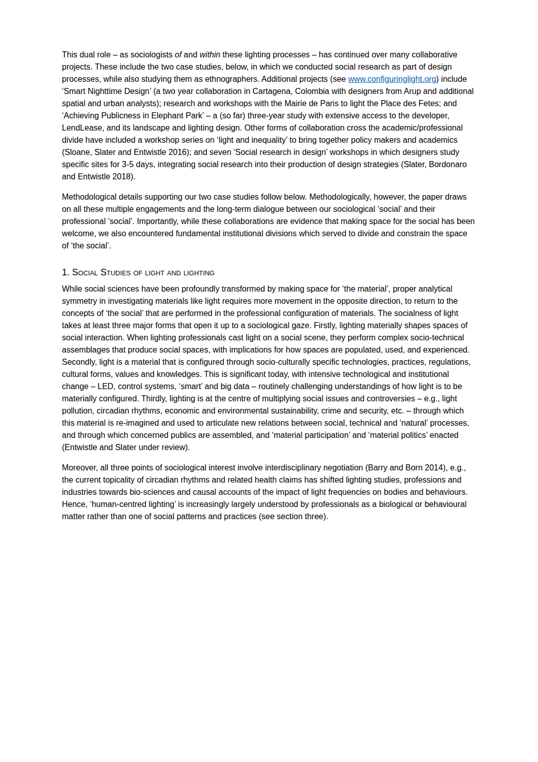This dual role – as sociologists of and within these lighting processes – has continued over many collaborative projects. These include the two case studies, below, in which we conducted social research as part of design processes, while also studying them as ethnographers. Additional projects (see www.configuringlight.org) include ‘Smart Nighttime Design’ (a two year collaboration in Cartagena, Colombia with designers from Arup and additional spatial and urban analysts); research and workshops with the Mairie de Paris to light the Place des Fetes; and ‘Achieving Publicness in Elephant Park’ – a (so far) three-year study with extensive access to the developer, LendLease, and its landscape and lighting design. Other forms of collaboration cross the academic/professional divide have included a workshop series on ‘light and inequality’ to bring together policy makers and academics (Sloane, Slater and Entwistle 2016); and seven ‘Social research in design’ workshops in which designers study specific sites for 3-5 days, integrating social research into their production of design strategies (Slater, Bordonaro and Entwistle 2018).
Methodological details supporting our two case studies follow below. Methodologically, however, the paper draws on all these multiple engagements and the long-term dialogue between our sociological ‘social’ and their professional ‘social’. Importantly, while these collaborations are evidence that making space for the social has been welcome, we also encountered fundamental institutional divisions which served to divide and constrain the space of ‘the social’.
1. Social Studies of light and lighting
While social sciences have been profoundly transformed by making space for ‘the material’, proper analytical symmetry in investigating materials like light requires more movement in the opposite direction, to return to the concepts of ‘the social’ that are performed in the professional configuration of materials. The socialness of light takes at least three major forms that open it up to a sociological gaze. Firstly, lighting materially shapes spaces of social interaction. When lighting professionals cast light on a social scene, they perform complex socio-technical assemblages that produce social spaces, with implications for how spaces are populated, used, and experienced. Secondly, light is a material that is configured through socio-culturally specific technologies, practices, regulations, cultural forms, values and knowledges. This is significant today, with intensive technological and institutional change – LED, control systems, ‘smart’ and big data – routinely challenging understandings of how light is to be materially configured. Thirdly, lighting is at the centre of multiplying social issues and controversies – e.g., light pollution, circadian rhythms, economic and environmental sustainability, crime and security, etc. – through which this material is re-imagined and used to articulate new relations between social, technical and ‘natural’ processes, and through which concerned publics are assembled, and ‘material participation’ and ‘material politics’ enacted (Entwistle and Slater under review).
Moreover, all three points of sociological interest involve interdisciplinary negotiation (Barry and Born 2014), e.g., the current topicality of circadian rhythms and related health claims has shifted lighting studies, professions and industries towards bio-sciences and causal accounts of the impact of light frequencies on bodies and behaviours. Hence, ‘human-centred lighting’ is increasingly largely understood by professionals as a biological or behavioural matter rather than one of social patterns and practices (see section three).